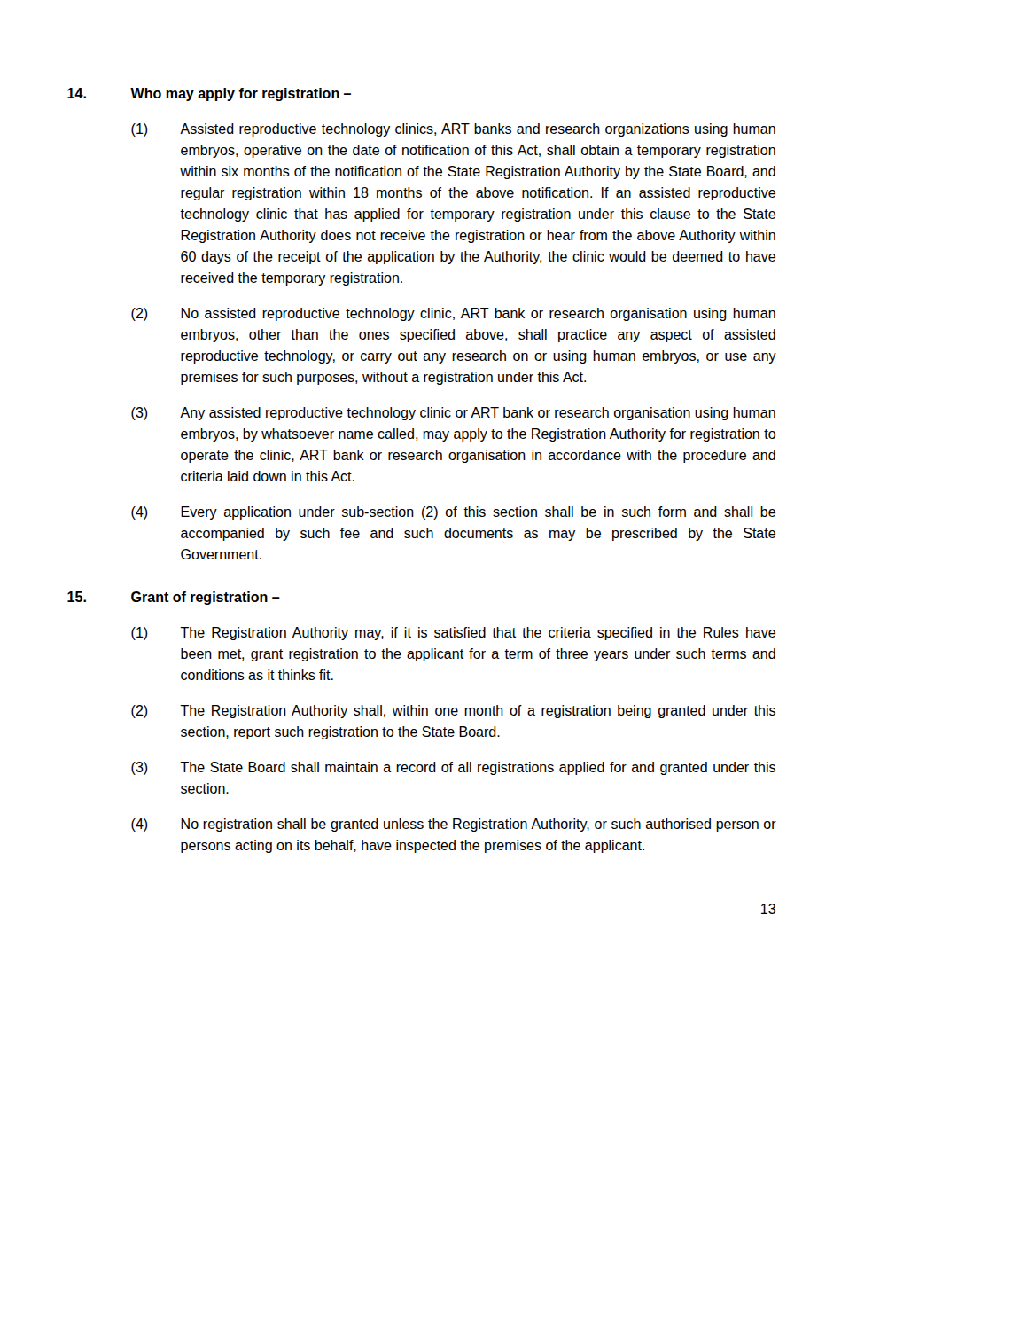14. Who may apply for registration –
(1) Assisted reproductive technology clinics, ART banks and research organizations using human embryos, operative on the date of notification of this Act, shall obtain a temporary registration within six months of the notification of the State Registration Authority by the State Board, and regular registration within 18 months of the above notification. If an assisted reproductive technology clinic that has applied for temporary registration under this clause to the State Registration Authority does not receive the registration or hear from the above Authority within 60 days of the receipt of the application by the Authority, the clinic would be deemed to have received the temporary registration.
(2) No assisted reproductive technology clinic, ART bank or research organisation using human embryos, other than the ones specified above, shall practice any aspect of assisted reproductive technology, or carry out any research on or using human embryos, or use any premises for such purposes, without a registration under this Act.
(3) Any assisted reproductive technology clinic or ART bank or research organisation using human embryos, by whatsoever name called, may apply to the Registration Authority for registration to operate the clinic, ART bank or research organisation in accordance with the procedure and criteria laid down in this Act.
(4) Every application under sub-section (2) of this section shall be in such form and shall be accompanied by such fee and such documents as may be prescribed by the State Government.
15. Grant of registration –
(1) The Registration Authority may, if it is satisfied that the criteria specified in the Rules have been met, grant registration to the applicant for a term of three years under such terms and conditions as it thinks fit.
(2) The Registration Authority shall, within one month of a registration being granted under this section, report such registration to the State Board.
(3) The State Board shall maintain a record of all registrations applied for and granted under this section.
(4) No registration shall be granted unless the Registration Authority, or such authorised person or persons acting on its behalf, have inspected the premises of the applicant.
13